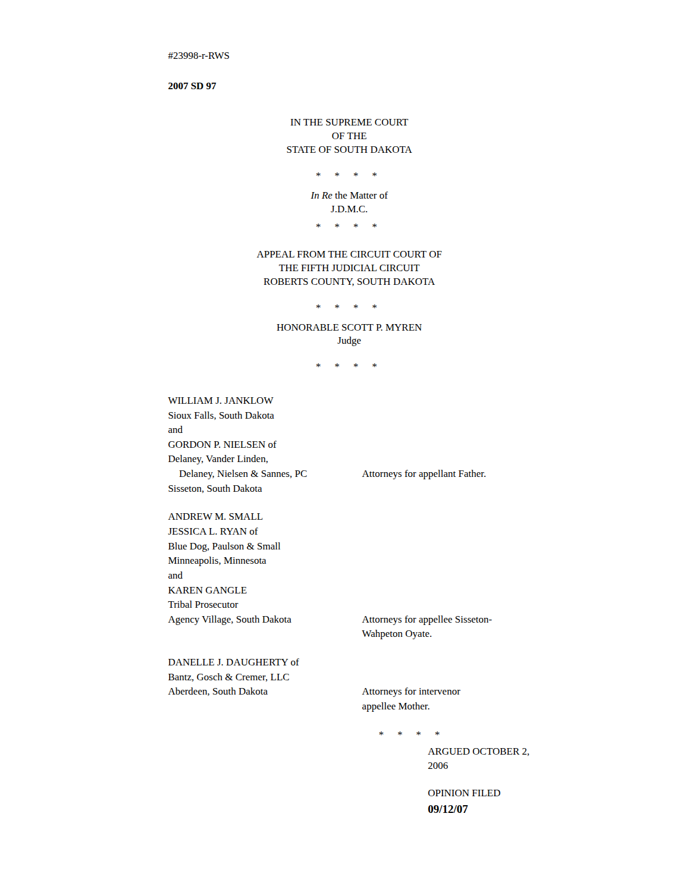#23998-r-RWS
2007 SD 97
IN THE SUPREME COURT
OF THE
STATE OF SOUTH DAKOTA
* * * *
In Re the Matter of
J.D.M.C.
* * * *
APPEAL FROM THE CIRCUIT COURT OF
THE FIFTH JUDICIAL CIRCUIT
ROBERTS COUNTY, SOUTH DAKOTA
* * * *
HONORABLE SCOTT P. MYREN
Judge
* * * *
| WILLIAM J. JANKLOW Sioux Falls, South Dakota and GORDON P. NIELSEN of Delaney, Vander Linden, Delaney, Nielsen & Sannes, PC Sisseton, South Dakota | Attorneys for appellant Father. |
| ANDREW M. SMALL JESSICA L. RYAN of Blue Dog, Paulson & Small Minneapolis, Minnesota and KAREN GANGLE Tribal Prosecutor Agency Village, South Dakota | Attorneys for appellee Sisseton- Wahpeton Oyate. |
| DANELLE J. DAUGHERTY of Bantz, Gosch & Cremer, LLC Aberdeen, South Dakota | Attorneys for intervenor appellee Mother. |
* * * *
ARGUED OCTOBER 2, 2006
OPINION FILED 09/12/07